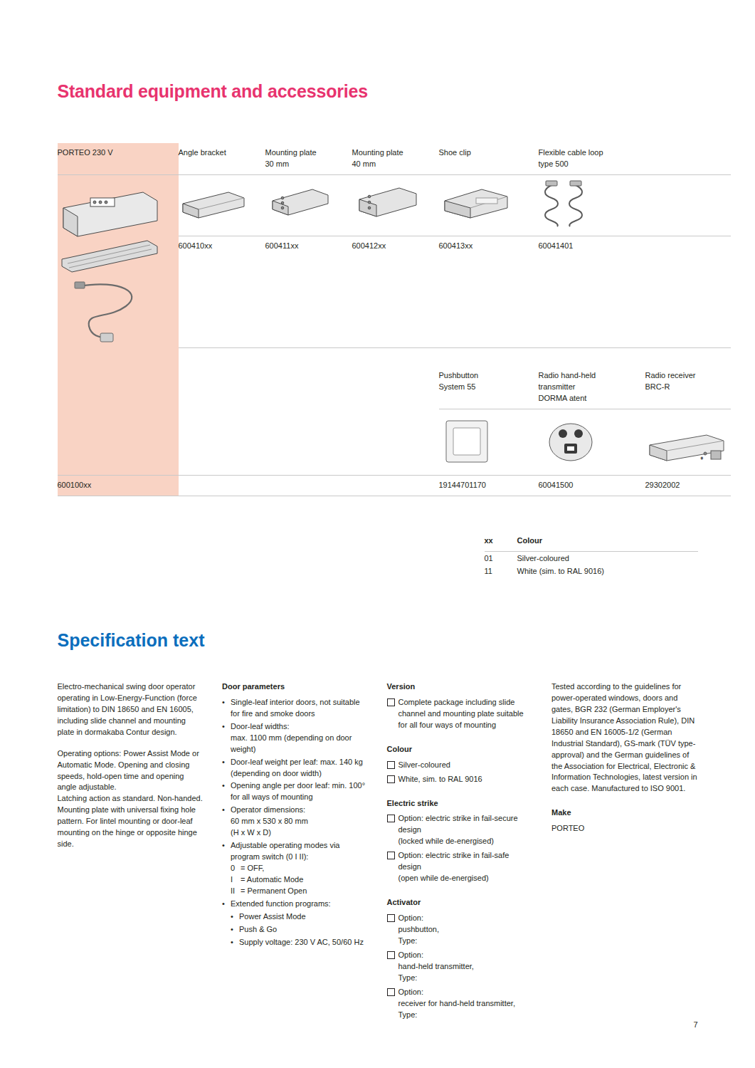Standard equipment and accessories
| PORTEO 230 V | Angle bracket | Mounting plate 30 mm | Mounting plate 40 mm | Shoe clip | Flexible cable loop type 500 |
| 600410xx | 600411xx | 600412xx | 600413xx | 60041401 |
| | | | | Pushbutton System 55 | Radio hand-held transmitter DORMA atent | Radio receiver BRC-R |
| | | | | | | c |
| 600100xx | | | | 19144701170 | 60041500 | 29302002 |
| xx | Colour |
| --- | --- |
| 01 | Silver-coloured |
| 11 | White (sim. to RAL 9016) |
Specification text
Electro-mechanical swing door operator operating in Low-Energy-Function (force limitation) to DIN 18650 and EN 16005, including slide channel and mounting plate in dormakaba Contur design.
Operating options: Power Assist Mode or Automatic Mode. Opening and closing speeds, hold-open time and opening angle adjustable.
Latching action as standard. Non-handed. Mounting plate with universal fixing hole pattern. For lintel mounting or door-leaf mounting on the hinge or opposite hinge side.
Door parameters
Single-leaf interior doors, not suitable for fire and smoke doors
Door-leaf widths:
max. 1100 mm (depending on door weight)
Door-leaf weight per leaf: max. 140 kg (depending on door width)
Opening angle per door leaf: min. 100° for all ways of mounting
Operator dimensions:
60 mm x 530 x 80 mm
(H x W x D)
Adjustable operating modes via program switch (0 I II):
0= OFF,
I= Automatic Mode
II= Permanent Open
Extended function programs:
Power Assist Mode
Push & Go
Supply voltage: 230 V AC, 50/60 Hz
Version
Complete package including slide channel and mounting plate suitable for all four ways of mounting
Colour
Silver-coloured
White, sim. to RAL 9016
Electric strike
Option: electric strike in fail-secure design
(locked while de-energised)
Option: electric strike in fail-safe design
(open while de-energised)
Activator
Option:
pushbutton,
Type:
Option:
hand-held transmitter,
Type:
Option:
receiver for hand-held transmitter,
Type:
Tested according to the guidelines for power-operated windows, doors and gates, BGR 232 (German Employer's Liability Insurance Association Rule), DIN 18650 and EN 16005-1/2 (German Industrial Standard), GS-mark (TÜV type-approval) and the German guidelines of the Association for Electrical, Electronic & Information Technologies, latest version in each case. Manufactured to ISO 9001.
Make
PORTEO
7